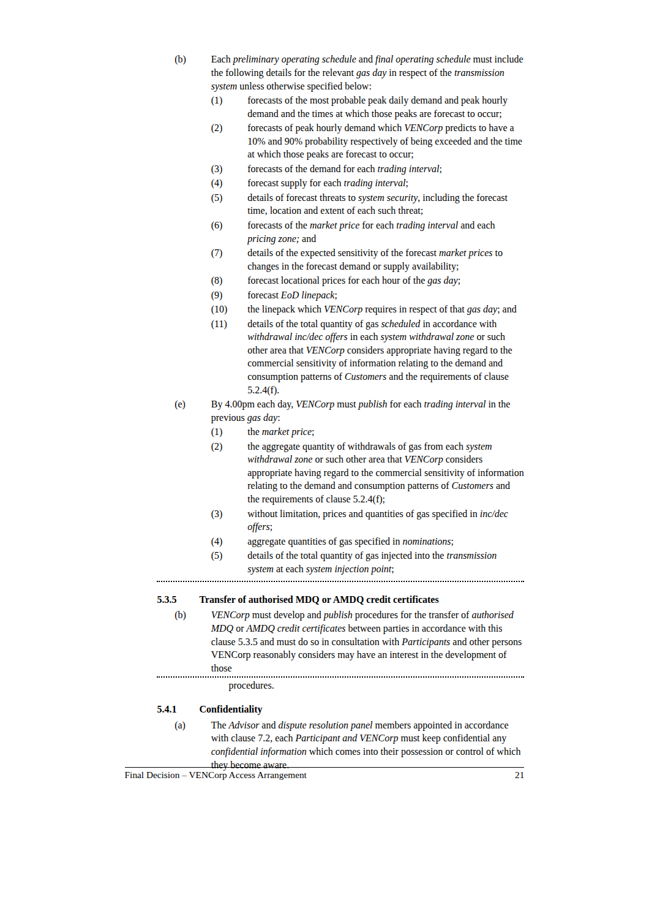(b)
Each preliminary operating schedule and final operating schedule must include the following details for the relevant gas day in respect of the transmission system unless otherwise specified below:
(1)
forecasts of the most probable peak daily demand and peak hourly demand and the times at which those peaks are forecast to occur;
(2)
forecasts of peak hourly demand which VENCorp predicts to have a 10% and 90% probability respectively of being exceeded and the time at which those peaks are forecast to occur;
(3)
forecasts of the demand for each trading interval;
(4)
forecast supply for each trading interval;
(5)
details of forecast threats to system security, including the forecast time, location and extent of each such threat;
(6)
forecasts of the market price for each trading interval and each pricing zone; and
(7)
details of the expected sensitivity of the forecast market prices to changes in the forecast demand or supply availability;
(8)
forecast locational prices for each hour of the gas day;
(9)
forecast EoD linepack;
(10)
the linepack which VENCorp requires in respect of that gas day; and
(11)
details of the total quantity of gas scheduled in accordance with withdrawal inc/dec offers in each system withdrawal zone or such other area that VENCorp considers appropriate having regard to the commercial sensitivity of information relating to the demand and consumption patterns of Customers and the requirements of clause 5.2.4(f).
(e)
By 4.00pm each day, VENCorp must publish for each trading interval in the previous gas day:
(1)
the market price;
(2)
the aggregate quantity of withdrawals of gas from each system withdrawal zone or such other area that VENCorp considers appropriate having regard to the commercial sensitivity of information relating to the demand and consumption patterns of Customers and the requirements of clause 5.2.4(f);
(3)
without limitation, prices and quantities of gas specified in inc/dec offers;
(4)
aggregate quantities of gas specified in nominations;
(5)
details of the total quantity of gas injected into the transmission system at each system injection point;
5.3.5
Transfer of authorised MDQ or AMDQ credit certificates
(b)
VENCorp must develop and publish procedures for the transfer of authorised MDQ or AMDQ credit certificates between parties in accordance with this clause 5.3.5 and must do so in consultation with Participants and other persons VENCorp reasonably considers may have an interest in the development of those
procedures.
5.4.1
Confidentiality
(a)
The Advisor and dispute resolution panel members appointed in accordance with clause 7.2, each Participant and VENCorp must keep confidential any confidential information which comes into their possession or control of which they become aware.
Final Decision – VENCorp Access Arrangement
21